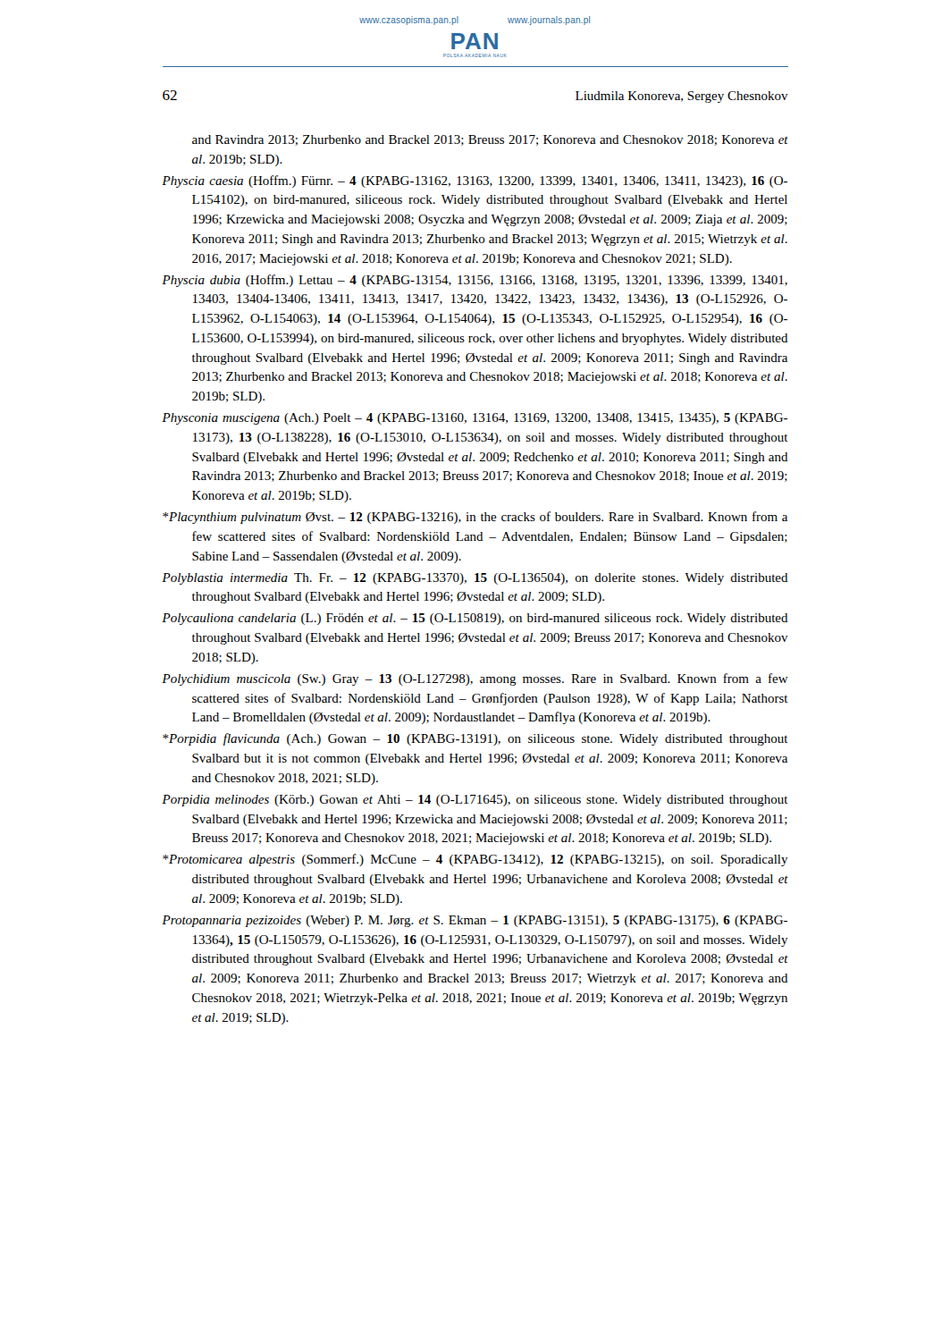www.czasopisma.pan.pl www.journals.pan.pl
PAN
POLSKA AKADEMIA NAUK
62
Liudmila Konoreva, Sergey Chesnokov
and Ravindra 2013; Zhurbenko and Brackel 2013; Breuss 2017; Konoreva and Chesnokov 2018; Konoreva et al. 2019b; SLD).
Physcia caesia (Hoffm.) Fürnr. – 4 (KPABG-13162, 13163, 13200, 13399, 13401, 13406, 13411, 13423), 16 (O-L154102), on bird-manured, siliceous rock. Widely distributed throughout Svalbard (Elvebakk and Hertel 1996; Krzewicka and Maciejowski 2008; Osyczka and Węgrzyn 2008; Øvstedal et al. 2009; Ziaja et al. 2009; Konoreva 2011; Singh and Ravindra 2013; Zhurbenko and Brackel 2013; Węgrzyn et al. 2015; Wietrzyk et al. 2016, 2017; Maciejowski et al. 2018; Konoreva et al. 2019b; Konoreva and Chesnokov 2021; SLD).
Physcia dubia (Hoffm.) Lettau – 4 (KPABG-13154, 13156, 13166, 13168, 13195, 13201, 13396, 13399, 13401, 13403, 13404-13406, 13411, 13413, 13417, 13420, 13422, 13423, 13432, 13436), 13 (O-L152926, O-L153962, O-L154063), 14 (O-L153964, O-L154064), 15 (O-L135343, O-L152925, O-L152954), 16 (O-L153600, O-L153994), on bird-manured, siliceous rock, over other lichens and bryophytes. Widely distributed throughout Svalbard (Elvebakk and Hertel 1996; Øvstedal et al. 2009; Konoreva 2011; Singh and Ravindra 2013; Zhurbenko and Brackel 2013; Konoreva and Chesnokov 2018; Maciejowski et al. 2018; Konoreva et al. 2019b; SLD).
Physconia muscigena (Ach.) Poelt – 4 (KPABG-13160, 13164, 13169, 13200, 13408, 13415, 13435), 5 (KPABG-13173), 13 (O-L138228), 16 (O-L153010, O-L153634), on soil and mosses. Widely distributed throughout Svalbard (Elvebakk and Hertel 1996; Øvstedal et al. 2009; Redchenko et al. 2010; Konoreva 2011; Singh and Ravindra 2013; Zhurbenko and Brackel 2013; Breuss 2017; Konoreva and Chesnokov 2018; Inoue et al. 2019; Konoreva et al. 2019b; SLD).
*Placynthium pulvinatum Øvst. – 12 (KPABG-13216), in the cracks of boulders. Rare in Svalbard. Known from a few scattered sites of Svalbard: Nordenskiöld Land – Adventdalen, Endalen; Bünsow Land – Gipsdalen; Sabine Land – Sassendalen (Øvstedal et al. 2009).
Polyblastia intermedia Th. Fr. – 12 (KPABG-13370), 15 (O-L136504), on dolerite stones. Widely distributed throughout Svalbard (Elvebakk and Hertel 1996; Øvstedal et al. 2009; SLD).
Polycauliona candelaria (L.) Frödén et al. – 15 (O-L150819), on bird-manured siliceous rock. Widely distributed throughout Svalbard (Elvebakk and Hertel 1996; Øvstedal et al. 2009; Breuss 2017; Konoreva and Chesnokov 2018; SLD).
Polychidium muscicola (Sw.) Gray – 13 (O-L127298), among mosses. Rare in Svalbard. Known from a few scattered sites of Svalbard: Nordenskiöld Land – Grønfjorden (Paulson 1928), W of Kapp Laila; Nathorst Land – Bromelldalen (Øvstedal et al. 2009); Nordaustlandet – Damflya (Konoreva et al. 2019b).
*Porpidia flavicunda (Ach.) Gowan – 10 (KPABG-13191), on siliceous stone. Widely distributed throughout Svalbard but it is not common (Elvebakk and Hertel 1996; Øvstedal et al. 2009; Konoreva 2011; Konoreva and Chesnokov 2018, 2021; SLD).
Porpidia melinodes (Körb.) Gowan et Ahti – 14 (O-L171645), on siliceous stone. Widely distributed throughout Svalbard (Elvebakk and Hertel 1996; Krzewicka and Maciejowski 2008; Øvstedal et al. 2009; Konoreva 2011; Breuss 2017; Konoreva and Chesnokov 2018, 2021; Maciejowski et al. 2018; Konoreva et al. 2019b; SLD).
*Protomicarea alpestris (Sommerf.) McCune – 4 (KPABG-13412), 12 (KPABG-13215), on soil. Sporadically distributed throughout Svalbard (Elvebakk and Hertel 1996; Urbanavichene and Koroleva 2008; Øvstedal et al. 2009; Konoreva et al. 2019b; SLD).
Protopannaria pezizoides (Weber) P. M. Jørg. et S. Ekman – 1 (KPABG-13151), 5 (KPABG-13175), 6 (KPABG-13364), 15 (O-L150579, O-L153626), 16 (O-L125931, O-L130329, O-L150797), on soil and mosses. Widely distributed throughout Svalbard (Elvebakk and Hertel 1996; Urbanavichene and Koroleva 2008; Øvstedal et al. 2009; Konoreva 2011; Zhurbenko and Brackel 2013; Breuss 2017; Wietrzyk et al. 2017; Konoreva and Chesnokov 2018, 2021; Wietrzyk-Pelka et al. 2018, 2021; Inoue et al. 2019; Konoreva et al. 2019b; Węgrzyn et al. 2019; SLD).